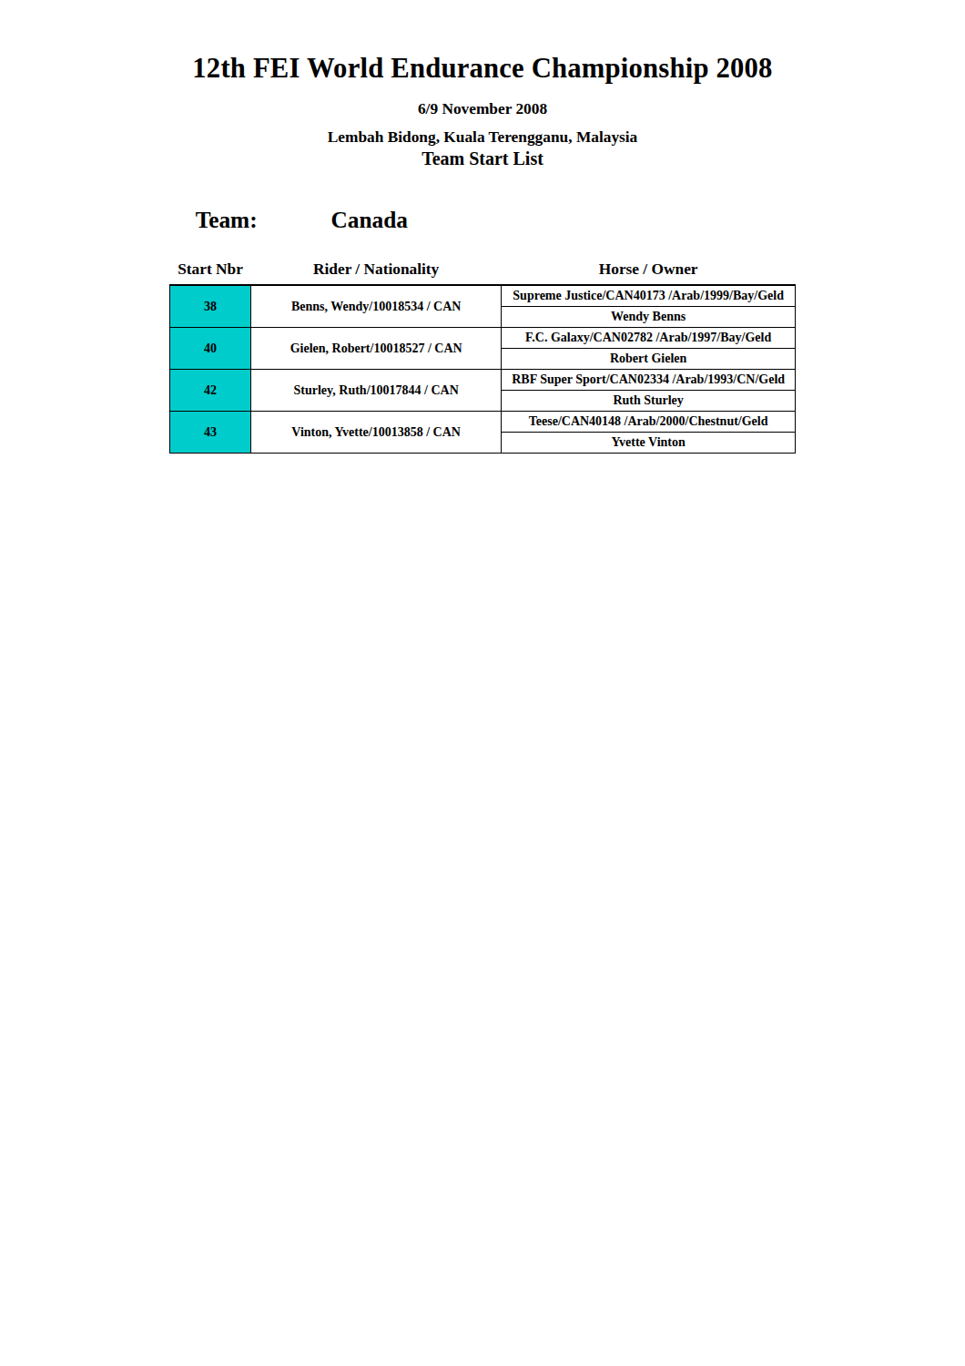12th FEI World Endurance Championship 2008
6/9 November 2008
Lembah Bidong, Kuala Terengganu, Malaysia
Team Start List
Team: Canada
| Start Nbr | Rider / Nationality | Horse / Owner |
| --- | --- | --- |
| 38 | Benns, Wendy/10018534 / CAN | Supreme Justice/CAN40173 /Arab/1999/Bay/Geld |
| Wendy Benns |
| 40 | Gielen, Robert/10018527 / CAN | F.C. Galaxy/CAN02782 /Arab/1997/Bay/Geld |
| Robert Gielen |
| 42 | Sturley, Ruth/10017844 / CAN | RBF Super Sport/CAN02334 /Arab/1993/CN/Geld |
| Ruth Sturley |
| 43 | Vinton, Yvette/10013858 / CAN | Teese/CAN40148 /Arab/2000/Chestnut/Geld |
| Yvette Vinton |